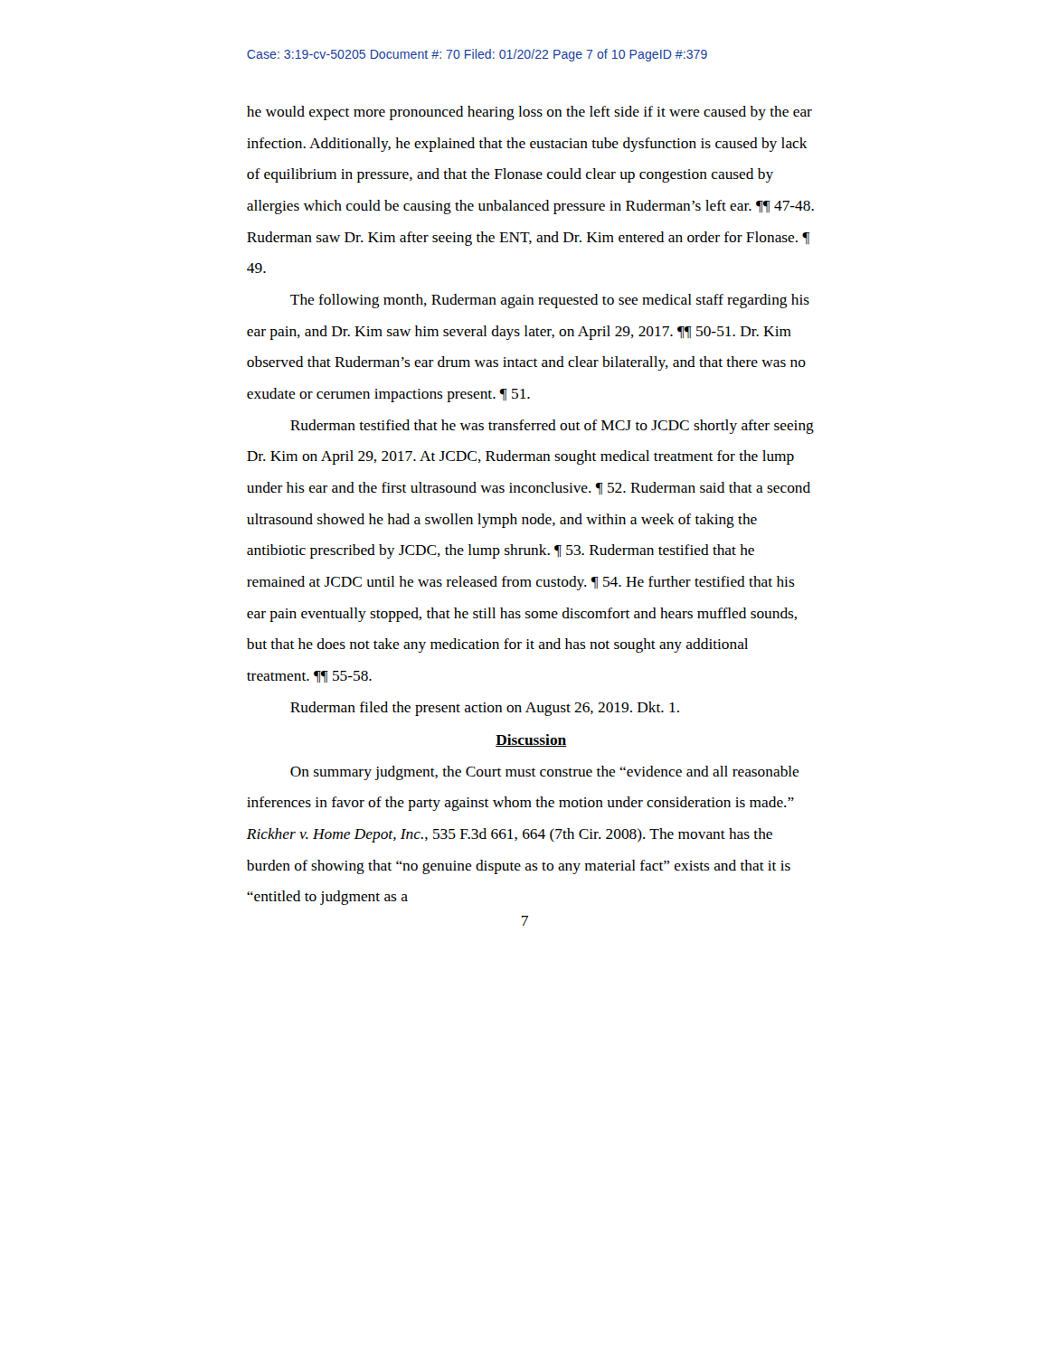Case: 3:19-cv-50205 Document #: 70 Filed: 01/20/22 Page 7 of 10 PageID #:379
he would expect more pronounced hearing loss on the left side if it were caused by the ear infection. Additionally, he explained that the eustacian tube dysfunction is caused by lack of equilibrium in pressure, and that the Flonase could clear up congestion caused by allergies which could be causing the unbalanced pressure in Ruderman’s left ear. ¶¶ 47-48. Ruderman saw Dr. Kim after seeing the ENT, and Dr. Kim entered an order for Flonase. ¶ 49.
The following month, Ruderman again requested to see medical staff regarding his ear pain, and Dr. Kim saw him several days later, on April 29, 2017. ¶¶ 50-51. Dr. Kim observed that Ruderman’s ear drum was intact and clear bilaterally, and that there was no exudate or cerumen impactions present. ¶ 51.
Ruderman testified that he was transferred out of MCJ to JCDC shortly after seeing Dr. Kim on April 29, 2017. At JCDC, Ruderman sought medical treatment for the lump under his ear and the first ultrasound was inconclusive. ¶ 52. Ruderman said that a second ultrasound showed he had a swollen lymph node, and within a week of taking the antibiotic prescribed by JCDC, the lump shrunk. ¶ 53. Ruderman testified that he remained at JCDC until he was released from custody. ¶ 54. He further testified that his ear pain eventually stopped, that he still has some discomfort and hears muffled sounds, but that he does not take any medication for it and has not sought any additional treatment. ¶¶ 55-58.
Ruderman filed the present action on August 26, 2019. Dkt. 1.
Discussion
On summary judgment, the Court must construe the “evidence and all reasonable inferences in favor of the party against whom the motion under consideration is made.” Rickher v. Home Depot, Inc., 535 F.3d 661, 664 (7th Cir. 2008). The movant has the burden of showing that “no genuine dispute as to any material fact” exists and that it is “entitled to judgment as a
7